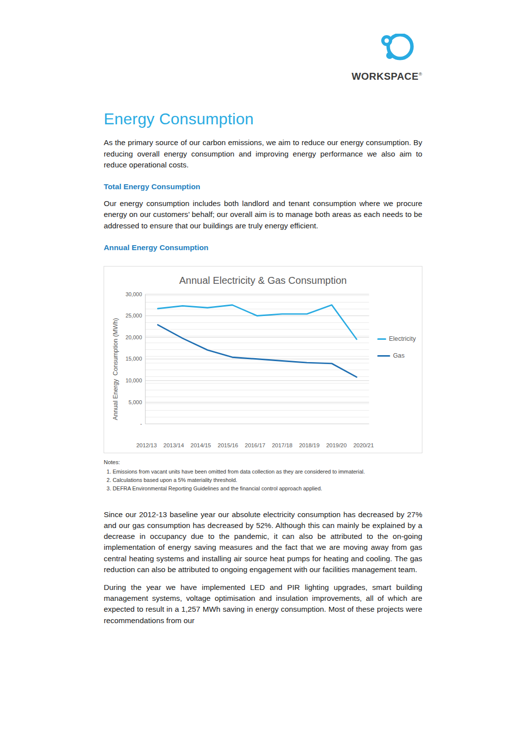WORKSPACE®
Energy Consumption
As the primary source of our carbon emissions, we aim to reduce our energy consumption. By reducing overall energy consumption and improving energy performance we also aim to reduce operational costs.
Total Energy Consumption
Our energy consumption includes both landlord and tenant consumption where we procure energy on our customers’ behalf; our overall aim is to manage both areas as each needs to be addressed to ensure that our buildings are truly energy efficient.
Annual Energy Consumption
Annual Electricity & Gas Consumption
Annual Energy Consumption (MWh)
30,000 25,000 20,000 15,000 10,000 5,000 -
Electricity
Gas
2012/13 2013/14 2014/15 2015/16 2016/17 2017/18 2018/19 2019/20 2020/21
Notes:
Emissions from vacant units have been omitted from data collection as they are considered to immaterial.
Calculations based upon a 5% materiality threshold.
DEFRA Environmental Reporting Guidelines and the financial control approach applied.
Since our 2012-13 baseline year our absolute electricity consumption has decreased by 27% and our gas consumption has decreased by 52%. Although this can mainly be explained by a decrease in occupancy due to the pandemic, it can also be attributed to the on-going implementation of energy saving measures and the fact that we are moving away from gas central heating systems and installing air source heat pumps for heating and cooling. The gas reduction can also be attributed to ongoing engagement with our facilities management team.
During the year we have implemented LED and PIR lighting upgrades, smart building management systems, voltage optimisation and insulation improvements, all of which are expected to result in a 1,257 MWh saving in energy consumption. Most of these projects were recommendations from our